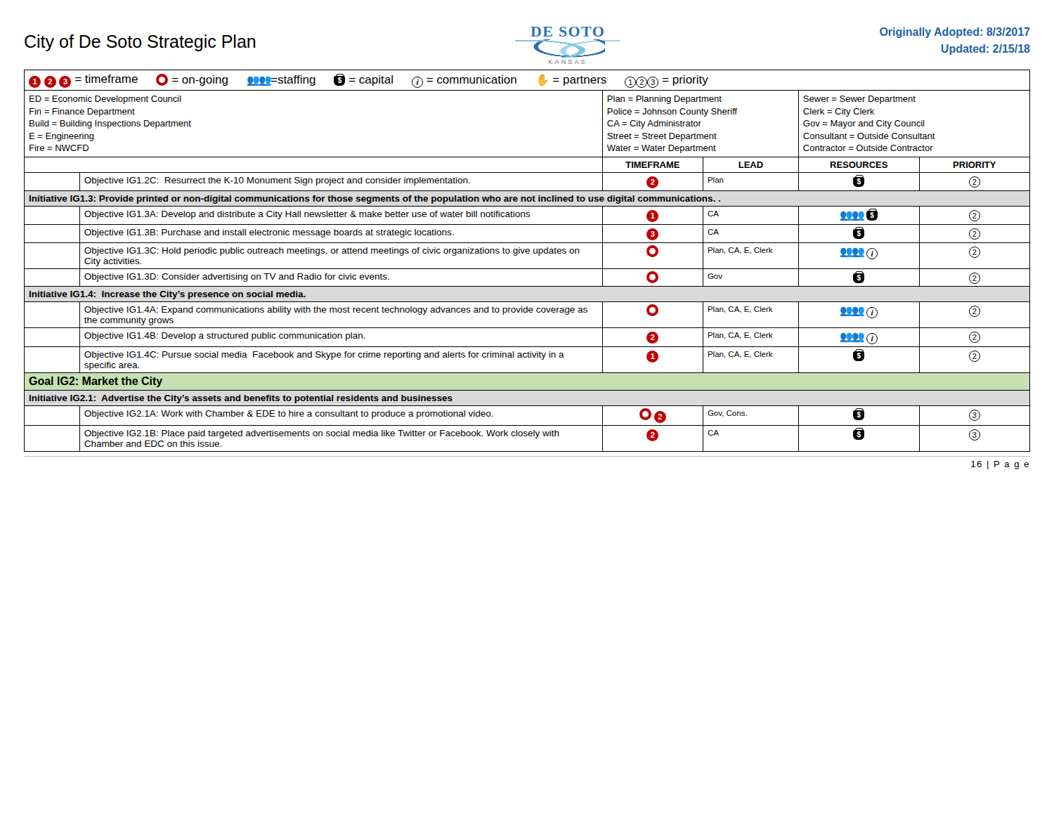City of De Soto Strategic Plan
DE SOTO
KANSAS
Originally Adopted: 8/3/2017
Updated: 2/15/18
| 1 2 3 = timeframe = on-going 👥👥 =staffing = capital i = communication ✋ = partners 1 2 3 = priority |
| ED = Economic Development Council Fin = Finance Department Build = Building Inspections Department E = Engineering Fire = NWCFD | Plan = Planning Department Police = Johnson County Sheriff CA = City Administrator Street = Street Department Water = Water Department | Sewer = Sewer Department Clerk = City Clerk Gov = Mayor and City Council Consultant = Outside Consultant Contractor = Outside Contractor |
| | TIMEFRAME | LEAD | RESOURCES | PRIORITY |
| | Objective IG1.2C: Resurrect the K-10 Monument Sign project and consider implementation. | 2 | Plan | | 2 |
| Initiative IG1.3: Provide printed or non-digital communications for those segments of the population who are not inclined to use digital communications. . |
| | Objective IG1.3A: Develop and distribute a City Hall newsletter & make better use of water bill notifications | 1 | CA | 👥👥 | 2 |
| | Objective IG1.3B: Purchase and install electronic message boards at strategic locations. | 3 | CA | | 2 |
| | Objective IG1.3C: Hold periodic public outreach meetings, or attend meetings of civic organizations to give updates on City activities. | | Plan, CA, E, Clerk | 👥👥 i | 2 |
| | Objective IG1.3D: Consider advertising on TV and Radio for civic events. | | Gov | | 2 |
| Initiative IG1.4: Increase the City’s presence on social media. |
| | Objective IG1.4A: Expand communications ability with the most recent technology advances and to provide coverage as the community grows | | Plan, CA, E, Clerk | 👥👥 i | 2 |
| | Objective IG1.4B: Develop a structured public communication plan. | 2 | Plan, CA, E, Clerk | 👥👥 i | 2 |
| | Objective IG1.4C: Pursue social media Facebook and Skype for crime reporting and alerts for criminal activity in a specific area. | 1 | Plan, CA, E, Clerk | | 2 |
| Goal IG2: Market the City |
| Initiative IG2.1: Advertise the City’s assets and benefits to potential residents and businesses |
| | Objective IG2.1A: Work with Chamber & EDE to hire a consultant to produce a promotional video. | 2 | Gov, Cons. | | 3 |
| | Objective IG2.1B: Place paid targeted advertisements on social media like Twitter or Facebook. Work closely with Chamber and EDC on this issue. | 2 | CA | | 3 |
16 | P a g e